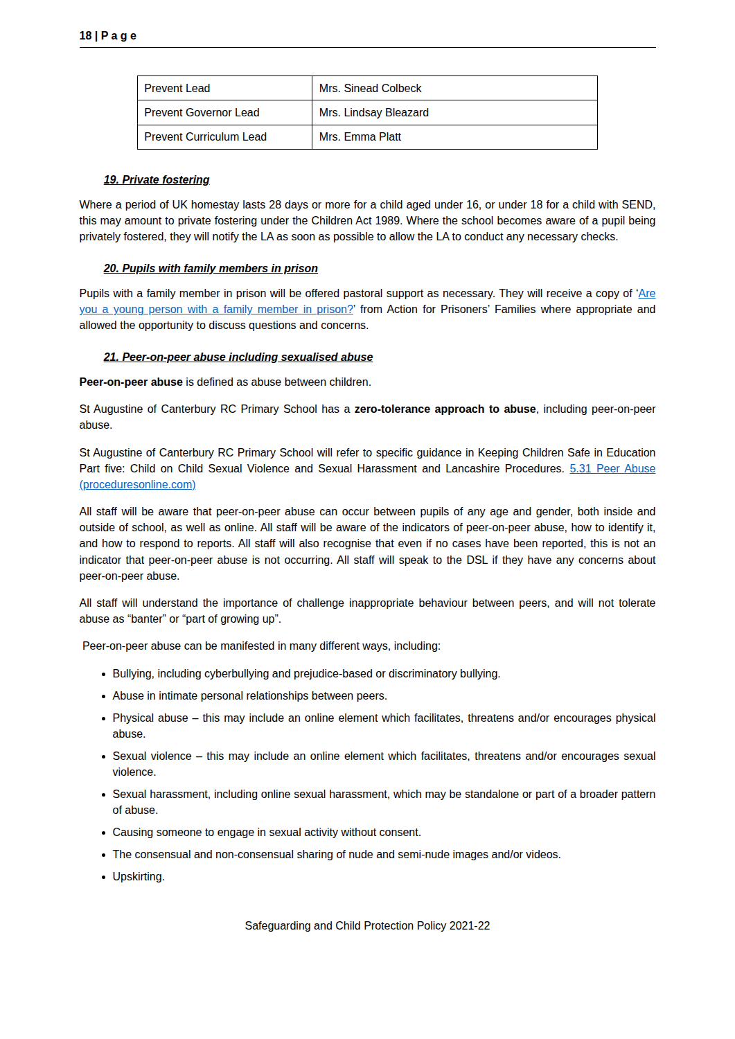18 | P a g e
| Prevent Lead | Mrs. Sinead Colbeck |
| Prevent Governor Lead | Mrs. Lindsay Bleazard |
| Prevent Curriculum Lead | Mrs. Emma Platt |
19. Private fostering
Where a period of UK homestay lasts 28 days or more for a child aged under 16, or under 18 for a child with SEND, this may amount to private fostering under the Children Act 1989. Where the school becomes aware of a pupil being privately fostered, they will notify the LA as soon as possible to allow the LA to conduct any necessary checks.
20. Pupils with family members in prison
Pupils with a family member in prison will be offered pastoral support as necessary. They will receive a copy of ‘Are you a young person with a family member in prison?’ from Action for Prisoners’ Families where appropriate and allowed the opportunity to discuss questions and concerns.
21. Peer-on-peer abuse including sexualised abuse
Peer-on-peer abuse is defined as abuse between children.
St Augustine of Canterbury RC Primary School has a zero-tolerance approach to abuse, including peer-on-peer abuse.
St Augustine of Canterbury RC Primary School will refer to specific guidance in Keeping Children Safe in Education Part five: Child on Child Sexual Violence and Sexual Harassment and Lancashire Procedures. 5.31 Peer Abuse (proceduresonline.com)
All staff will be aware that peer-on-peer abuse can occur between pupils of any age and gender, both inside and outside of school, as well as online. All staff will be aware of the indicators of peer-on-peer abuse, how to identify it, and how to respond to reports. All staff will also recognise that even if no cases have been reported, this is not an indicator that peer-on-peer abuse is not occurring. All staff will speak to the DSL if they have any concerns about peer-on-peer abuse.
All staff will understand the importance of challenge inappropriate behaviour between peers, and will not tolerate abuse as “banter” or “part of growing up”.
Peer-on-peer abuse can be manifested in many different ways, including:
Bullying, including cyberbullying and prejudice-based or discriminatory bullying.
Abuse in intimate personal relationships between peers.
Physical abuse – this may include an online element which facilitates, threatens and/or encourages physical abuse.
Sexual violence – this may include an online element which facilitates, threatens and/or encourages sexual violence.
Sexual harassment, including online sexual harassment, which may be standalone or part of a broader pattern of abuse.
Causing someone to engage in sexual activity without consent.
The consensual and non-consensual sharing of nude and semi-nude images and/or videos.
Upskirting.
Safeguarding and Child Protection Policy 2021-22